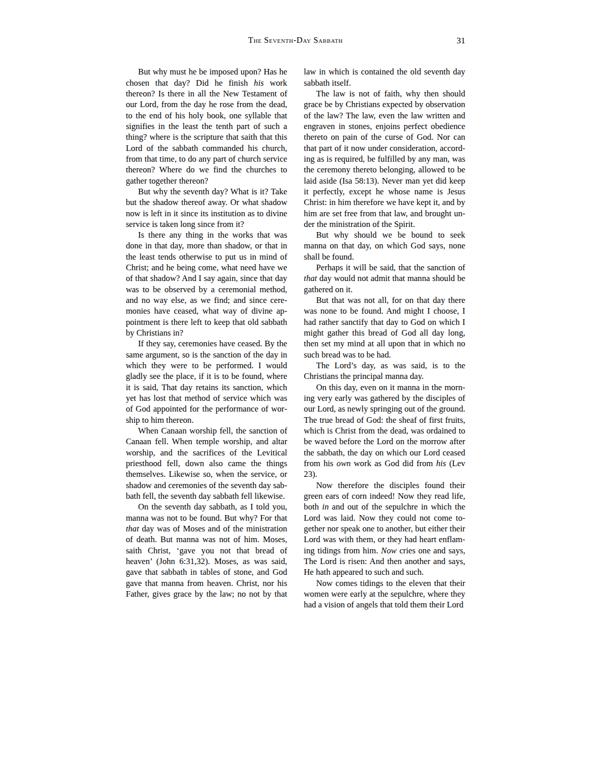The Seventh-Day Sabbath 31
But why must he be imposed upon? Has he chosen that day? Did he finish his work thereon? Is there in all the New Testament of our Lord, from the day he rose from the dead, to the end of his holy book, one syllable that signifies in the least the tenth part of such a thing? where is the scripture that saith that this Lord of the sabbath commanded his church, from that time, to do any part of church service thereon? Where do we find the churches to gather together thereon?
But why the seventh day? What is it? Take but the shadow thereof away. Or what shadow now is left in it since its institution as to divine service is taken long since from it?
Is there any thing in the works that was done in that day, more than shadow, or that in the least tends otherwise to put us in mind of Christ; and he being come, what need have we of that shadow? And I say again, since that day was to be observed by a ceremonial method, and no way else, as we find; and since ceremonies have ceased, what way of divine appointment is there left to keep that old sabbath by Christians in?
If they say, ceremonies have ceased. By the same argument, so is the sanction of the day in which they were to be performed. I would gladly see the place, if it is to be found, where it is said, That day retains its sanction, which yet has lost that method of service which was of God appointed for the performance of worship to him thereon.
When Canaan worship fell, the sanction of Canaan fell. When temple worship, and altar worship, and the sacrifices of the Levitical priesthood fell, down also came the things themselves. Likewise so, when the service, or shadow and ceremonies of the seventh day sabbath fell, the seventh day sabbath fell likewise.
On the seventh day sabbath, as I told you, manna was not to be found. But why? For that that day was of Moses and of the ministration of death. But manna was not of him. Moses, saith Christ, ‘gave you not that bread of heaven’ (John 6:31,32). Moses, as was said, gave that sabbath in tables of stone, and God gave that manna from heaven. Christ, nor his Father, gives grace by the law; no not by that law in which is contained the old seventh day sabbath itself.
The law is not of faith, why then should grace be by Christians expected by observation of the law? The law, even the law written and engraven in stones, enjoins perfect obedience thereto on pain of the curse of God. Nor can that part of it now under consideration, according as is required, be fulfilled by any man, was the ceremony thereto belonging, allowed to be laid aside (Isa 58:13). Never man yet did keep it perfectly, except he whose name is Jesus Christ: in him therefore we have kept it, and by him are set free from that law, and brought under the ministration of the Spirit.
But why should we be bound to seek manna on that day, on which God says, none shall be found.
Perhaps it will be said, that the sanction of that day would not admit that manna should be gathered on it.
But that was not all, for on that day there was none to be found. And might I choose, I had rather sanctify that day to God on which I might gather this bread of God all day long, then set my mind at all upon that in which no such bread was to be had.
The Lord’s day, as was said, is to the Christians the principal manna day.
On this day, even on it manna in the morning very early was gathered by the disciples of our Lord, as newly springing out of the ground. The true bread of God: the sheaf of first fruits, which is Christ from the dead, was ordained to be waved before the Lord on the morrow after the sabbath, the day on which our Lord ceased from his own work as God did from his (Lev 23).
Now therefore the disciples found their green ears of corn indeed! Now they read life, both in and out of the sepulchre in which the Lord was laid. Now they could not come together nor speak one to another, but either their Lord was with them, or they had heart enflaming tidings from him. Now cries one and says, The Lord is risen: And then another and says, He hath appeared to such and such.
Now comes tidings to the eleven that their women were early at the sepulchre, where they had a vision of angels that told them their Lord